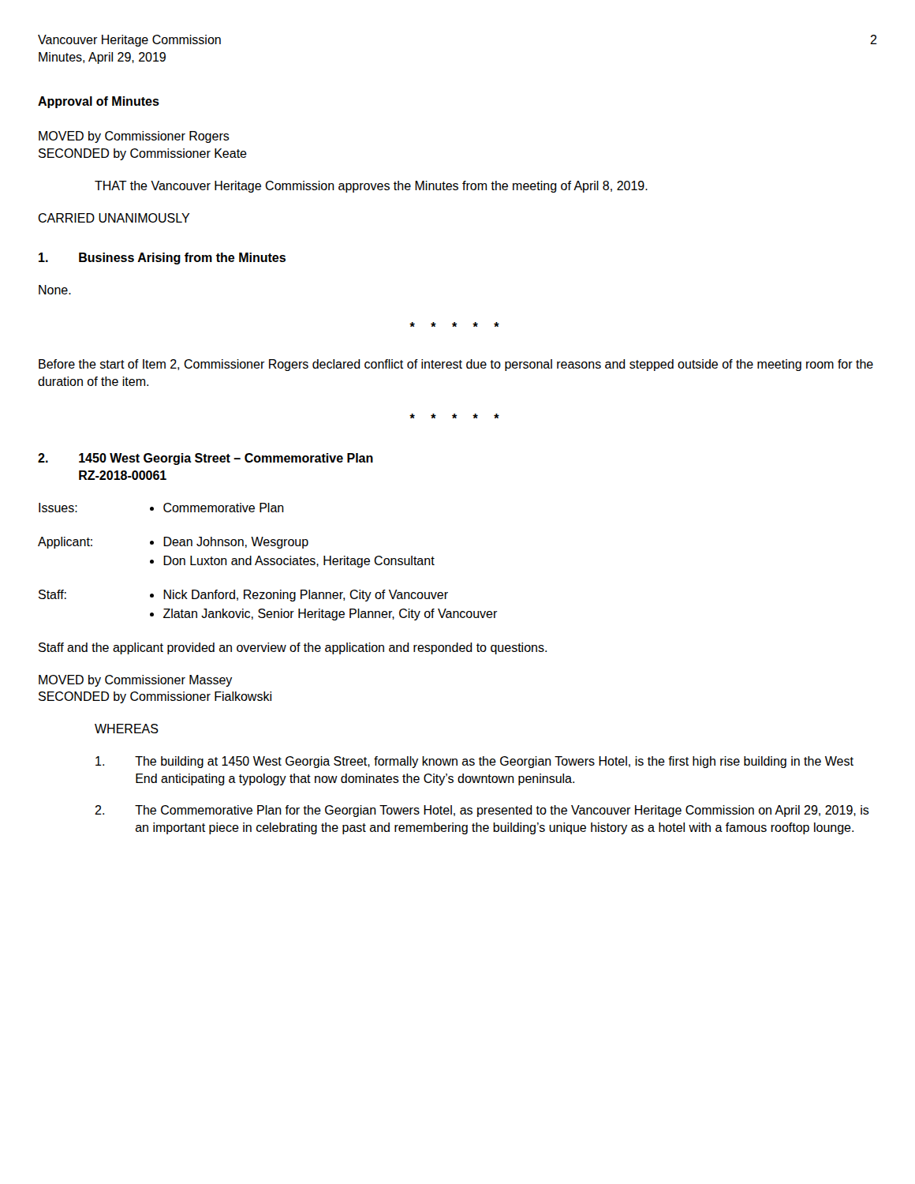Vancouver Heritage Commission
Minutes, April 29, 2019
2
Approval of Minutes
MOVED by Commissioner Rogers
SECONDED by Commissioner Keate
THAT the Vancouver Heritage Commission approves the Minutes from the meeting of April 8, 2019.
CARRIED UNANIMOUSLY
1. Business Arising from the Minutes
None.
* * * * *
Before the start of Item 2, Commissioner Rogers declared conflict of interest due to personal reasons and stepped outside of the meeting room for the duration of the item.
* * * * *
2. 1450 West Georgia Street – Commemorative Plan
RZ-2018-00061
Issues:
Commemorative Plan
Applicant:
Dean Johnson, Wesgroup
Don Luxton and Associates, Heritage Consultant
Staff:
Nick Danford, Rezoning Planner, City of Vancouver
Zlatan Jankovic, Senior Heritage Planner, City of Vancouver
Staff and the applicant provided an overview of the application and responded to questions.
MOVED by Commissioner Massey
SECONDED by Commissioner Fialkowski
WHEREAS
The building at 1450 West Georgia Street, formally known as the Georgian Towers Hotel, is the first high rise building in the West End anticipating a typology that now dominates the City’s downtown peninsula.
The Commemorative Plan for the Georgian Towers Hotel, as presented to the Vancouver Heritage Commission on April 29, 2019, is an important piece in celebrating the past and remembering the building’s unique history as a hotel with a famous rooftop lounge.